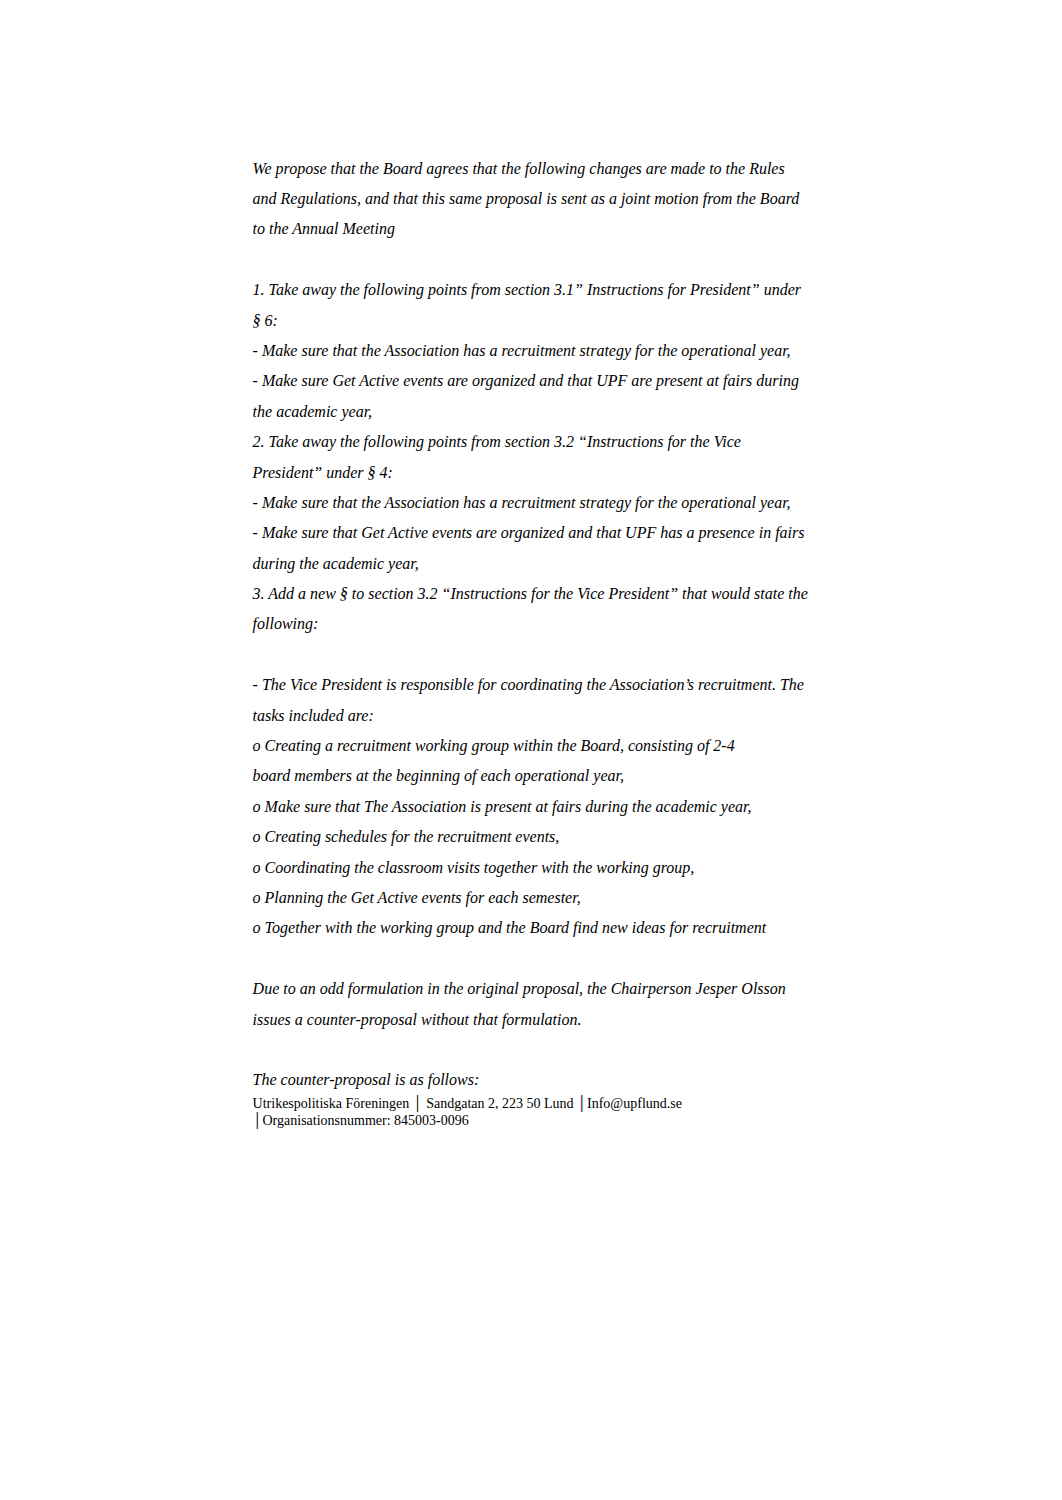We propose that the Board agrees that the following changes are made to the Rules and Regulations, and that this same proposal is sent as a joint motion from the Board to the Annual Meeting
1. Take away the following points from section 3.1” Instructions for President” under § 6:
- Make sure that the Association has a recruitment strategy for the operational year,
- Make sure Get Active events are organized and that UPF are present at fairs during the academic year,
2. Take away the following points from section 3.2 “Instructions for the Vice President” under § 4:
- Make sure that the Association has a recruitment strategy for the operational year,
- Make sure that Get Active events are organized and that UPF has a presence in fairs during the academic year,
3. Add a new § to section 3.2 “Instructions for the Vice President” that would state the following:
- The Vice President is responsible for coordinating the Association’s recruitment. The tasks included are:
o Creating a recruitment working group within the Board, consisting of 2-4
board members at the beginning of each operational year,
o Make sure that The Association is present at fairs during the academic year,
o Creating schedules for the recruitment events,
o Coordinating the classroom visits together with the working group,
o Planning the Get Active events for each semester,
o Together with the working group and the Board find new ideas for recruitment
Due to an odd formulation in the original proposal, the Chairperson Jesper Olsson issues a counter-proposal without that formulation.
The counter-proposal is as follows:
Utrikespolitiska Föreningen │ Sandgatan 2, 223 50 Lund │Info@upflund.se │Organisationsnummer: 845003-0096